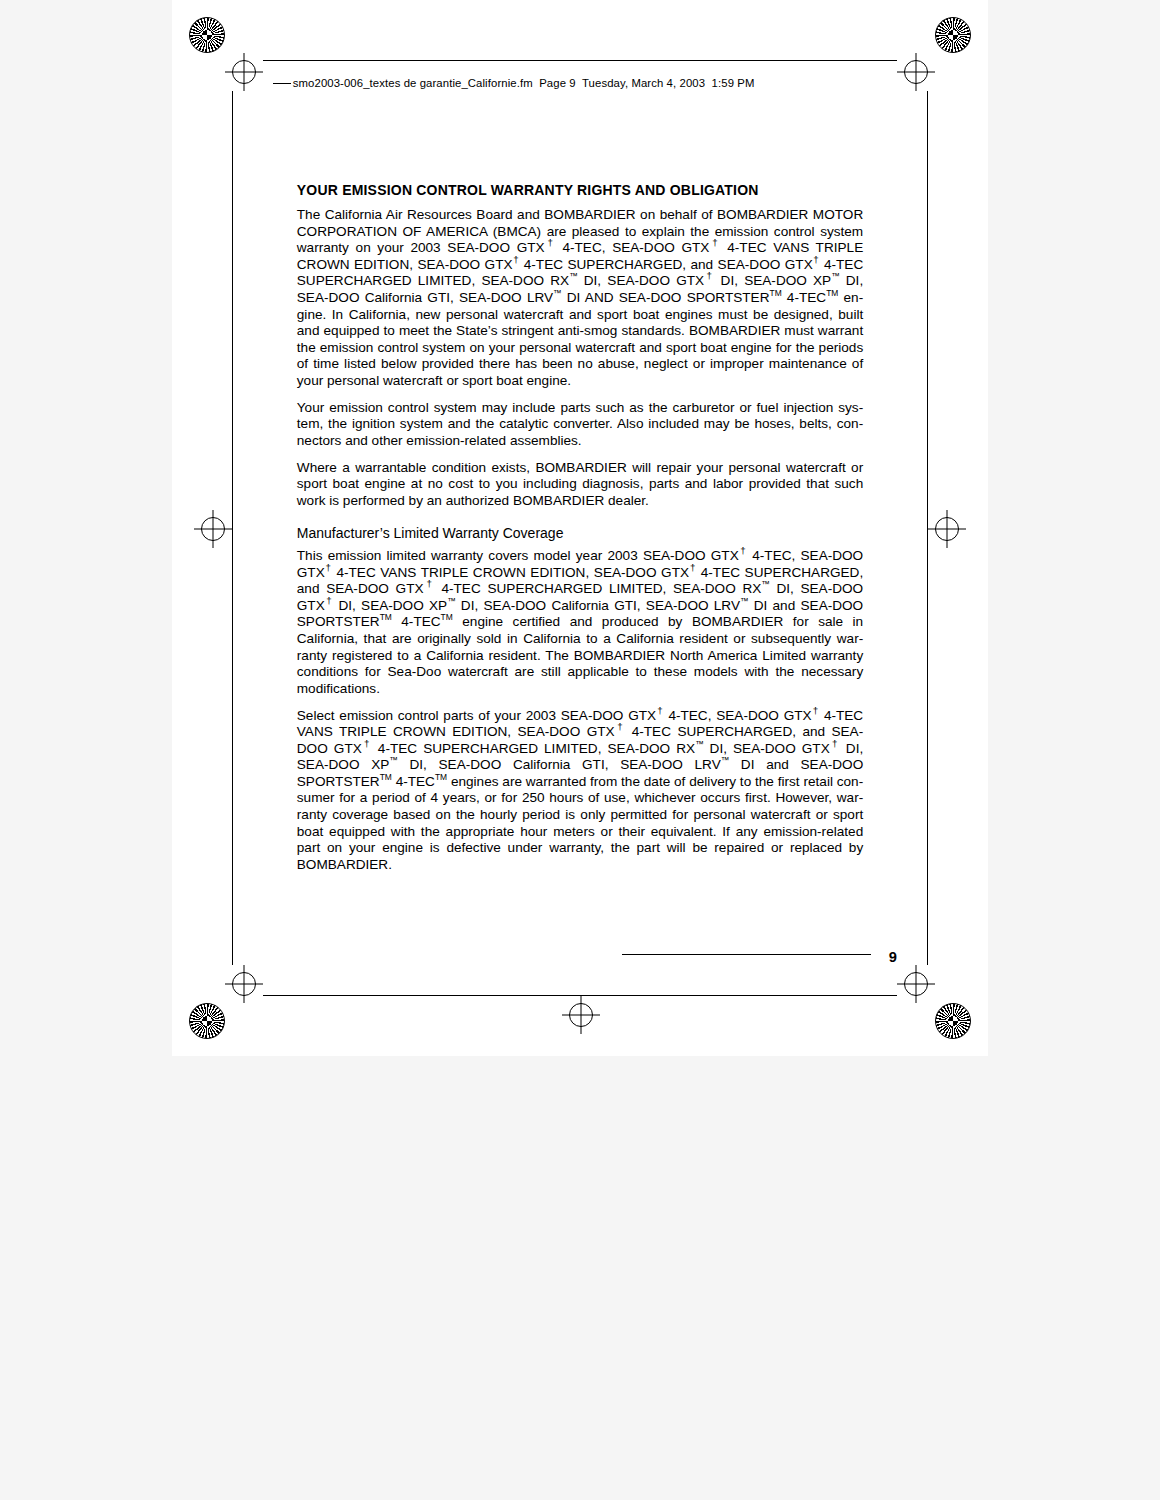smo2003-006_textes de garantie_Californie.fm Page 9 Tuesday, March 4, 2003 1:59 PM
YOUR EMISSION CONTROL WARRANTY RIGHTS AND OBLIGATION
The California Air Resources Board and BOMBARDIER on behalf of BOMBARDIER MOTOR CORPORATION OF AMERICA (BMCA) are pleased to explain the emission control system warranty on your 2003 SEA-DOO GTX† 4-TEC, SEA-DOO GTX† 4-TEC VANS TRIPLE CROWN EDITION, SEA-DOO GTX† 4-TEC SUPERCHARGED, and SEA-DOO GTX† 4-TEC SUPERCHARGED LIMITED, SEA-DOO RX™ DI, SEA-DOO GTX† DI, SEA-DOO XP™ DI, SEA-DOO California GTI, SEA-DOO LRV™ DI AND SEA-DOO SPORTSTERTM 4-TECTM engine. In California, new personal watercraft and sport boat engines must be designed, built and equipped to meet the State’s stringent anti-smog standards. BOMBARDIER must warrant the emission control system on your personal watercraft and sport boat engine for the periods of time listed below provided there has been no abuse, neglect or improper maintenance of your personal watercraft or sport boat engine.
Your emission control system may include parts such as the carburetor or fuel injection system, the ignition system and the catalytic converter. Also included may be hoses, belts, connectors and other emission-related assemblies.
Where a warrantable condition exists, BOMBARDIER will repair your personal watercraft or sport boat engine at no cost to you including diagnosis, parts and labor provided that such work is performed by an authorized BOMBARDIER dealer.
Manufacturer’s Limited Warranty Coverage
This emission limited warranty covers model year 2003 SEA-DOO GTX† 4-TEC, SEA-DOO GTX† 4-TEC VANS TRIPLE CROWN EDITION, SEA-DOO GTX† 4-TEC SUPERCHARGED, and SEA-DOO GTX† 4-TEC SUPERCHARGED LIMITED, SEA-DOO RX™ DI, SEA-DOO GTX† DI, SEA-DOO XP™ DI, SEA-DOO California GTI, SEA-DOO LRV™ DI and SEA-DOO SPORTSTERTM 4-TECTM engine certified and produced by BOMBARDIER for sale in California, that are originally sold in California to a California resident or subsequently warranty registered to a California resident. The BOMBARDIER North America Limited warranty conditions for Sea-Doo watercraft are still applicable to these models with the necessary modifications.
Select emission control parts of your 2003 SEA-DOO GTX† 4-TEC, SEA-DOO GTX† 4-TEC VANS TRIPLE CROWN EDITION, SEA-DOO GTX† 4-TEC SUPERCHARGED, and SEA-DOO GTX† 4-TEC SUPERCHARGED LIMITED, SEA-DOO RX™ DI, SEA-DOO GTX† DI, SEA-DOO XP™ DI, SEA-DOO California GTI, SEA-DOO LRV™ DI and SEA-DOO SPORTSTERTM 4-TECTM engines are warranted from the date of delivery to the first retail consumer for a period of 4 years, or for 250 hours of use, whichever occurs first. However, warranty coverage based on the hourly period is only permitted for personal watercraft or sport boat equipped with the appropriate hour meters or their equivalent. If any emission-related part on your engine is defective under warranty, the part will be repaired or replaced by BOMBARDIER.
9